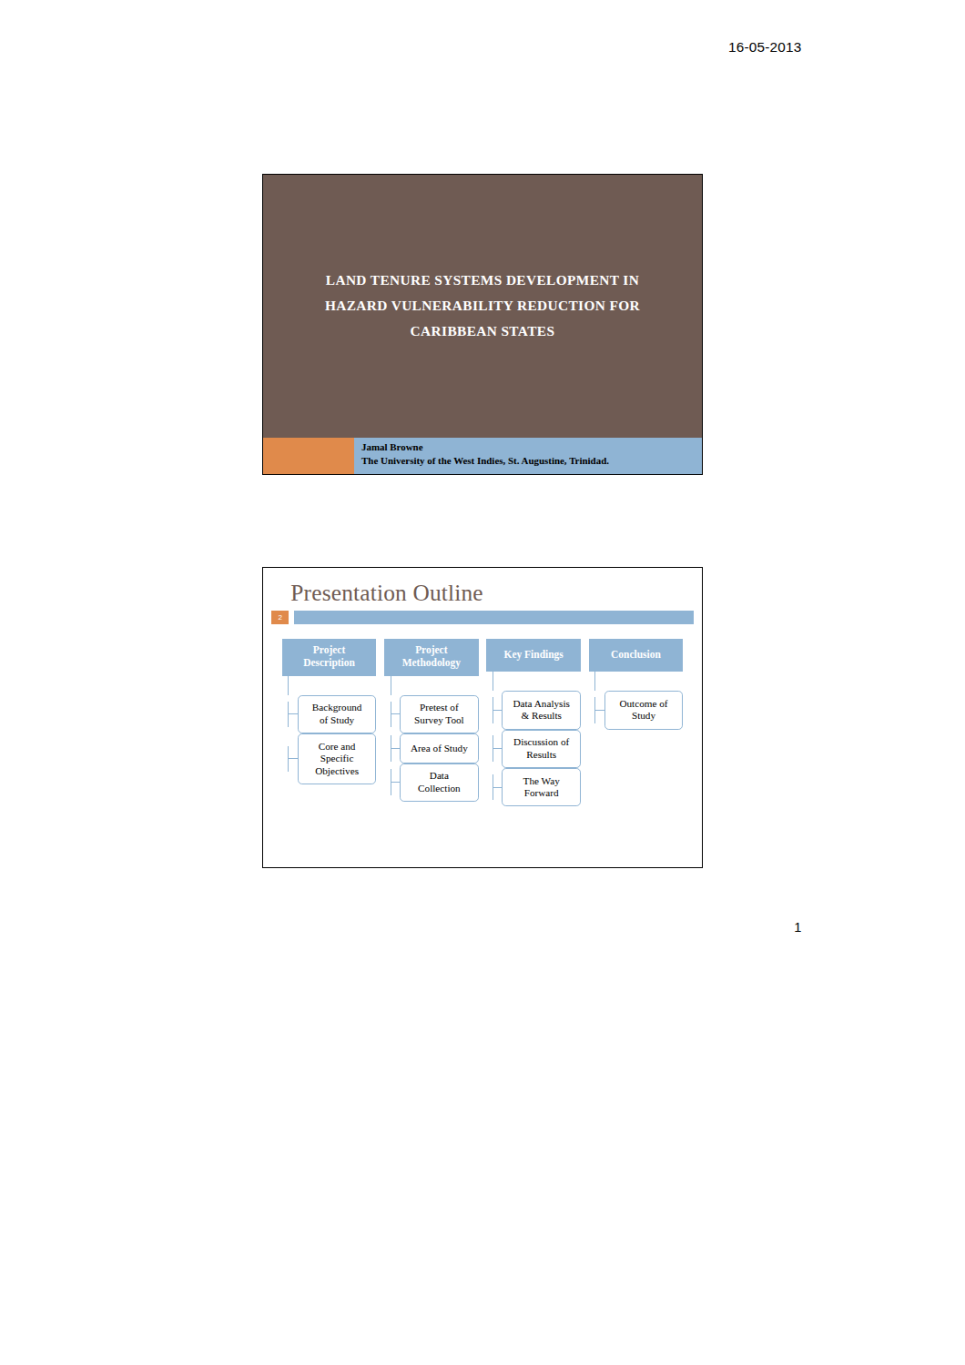16-05-2013
Land Tenure Systems Development in
Hazard Vulnerability Reduction for
Caribbean States
Jamal Browne
The University of the West Indies, St. Augustine, Trinidad.
Presentation Outline
2
Project
Description
Background
of Study
Core and
Specific
Objectives
Project
Methodology
Pretest of
Survey Tool
Area of Study
Data
Collection
Key Findings
Data Analysis
& Results
Discussion of
Results
The Way
Forward
Conclusion
Outcome of
Study
1